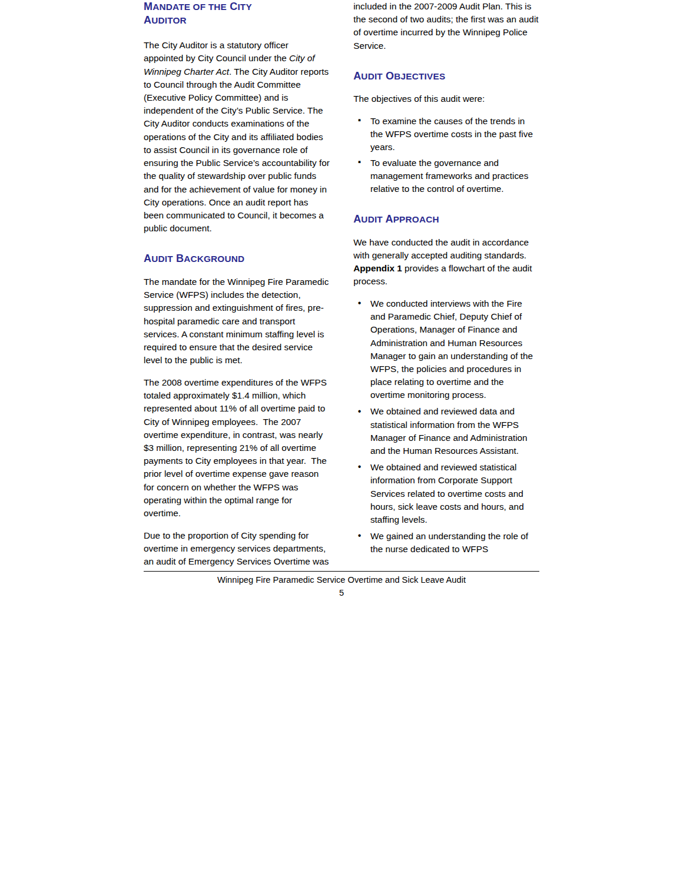MANDATE OF THE CITY
AUDITOR
The City Auditor is a statutory officer appointed by City Council under the City of Winnipeg Charter Act. The City Auditor reports to Council through the Audit Committee (Executive Policy Committee) and is independent of the City’s Public Service. The City Auditor conducts examinations of the operations of the City and its affiliated bodies to assist Council in its governance role of ensuring the Public Service’s accountability for the quality of stewardship over public funds and for the achievement of value for money in City operations. Once an audit report has been communicated to Council, it becomes a public document.
AUDIT BACKGROUND
The mandate for the Winnipeg Fire Paramedic Service (WFPS) includes the detection, suppression and extinguishment of fires, pre-hospital paramedic care and transport services. A constant minimum staffing level is required to ensure that the desired service level to the public is met.
The 2008 overtime expenditures of the WFPS totaled approximately $1.4 million, which represented about 11% of all overtime paid to City of Winnipeg employees. The 2007 overtime expenditure, in contrast, was nearly $3 million, representing 21% of all overtime payments to City employees in that year. The prior level of overtime expense gave reason for concern on whether the WFPS was operating within the optimal range for overtime.
Due to the proportion of City spending for overtime in emergency services departments, an audit of Emergency Services Overtime was included in the 2007-2009 Audit Plan. This is the second of two audits; the first was an audit of overtime incurred by the Winnipeg Police Service.
AUDIT OBJECTIVES
The objectives of this audit were:
To examine the causes of the trends in the WFPS overtime costs in the past five years.
To evaluate the governance and management frameworks and practices relative to the control of overtime.
AUDIT APPROACH
We have conducted the audit in accordance with generally accepted auditing standards. Appendix 1 provides a flowchart of the audit process.
We conducted interviews with the Fire and Paramedic Chief, Deputy Chief of Operations, Manager of Finance and Administration and Human Resources Manager to gain an understanding of the WFPS, the policies and procedures in place relating to overtime and the overtime monitoring process.
We obtained and reviewed data and statistical information from the WFPS Manager of Finance and Administration and the Human Resources Assistant.
We obtained and reviewed statistical information from Corporate Support Services related to overtime costs and hours, sick leave costs and hours, and staffing levels.
We gained an understanding the role of the nurse dedicated to WFPS
Winnipeg Fire Paramedic Service Overtime and Sick Leave Audit 5